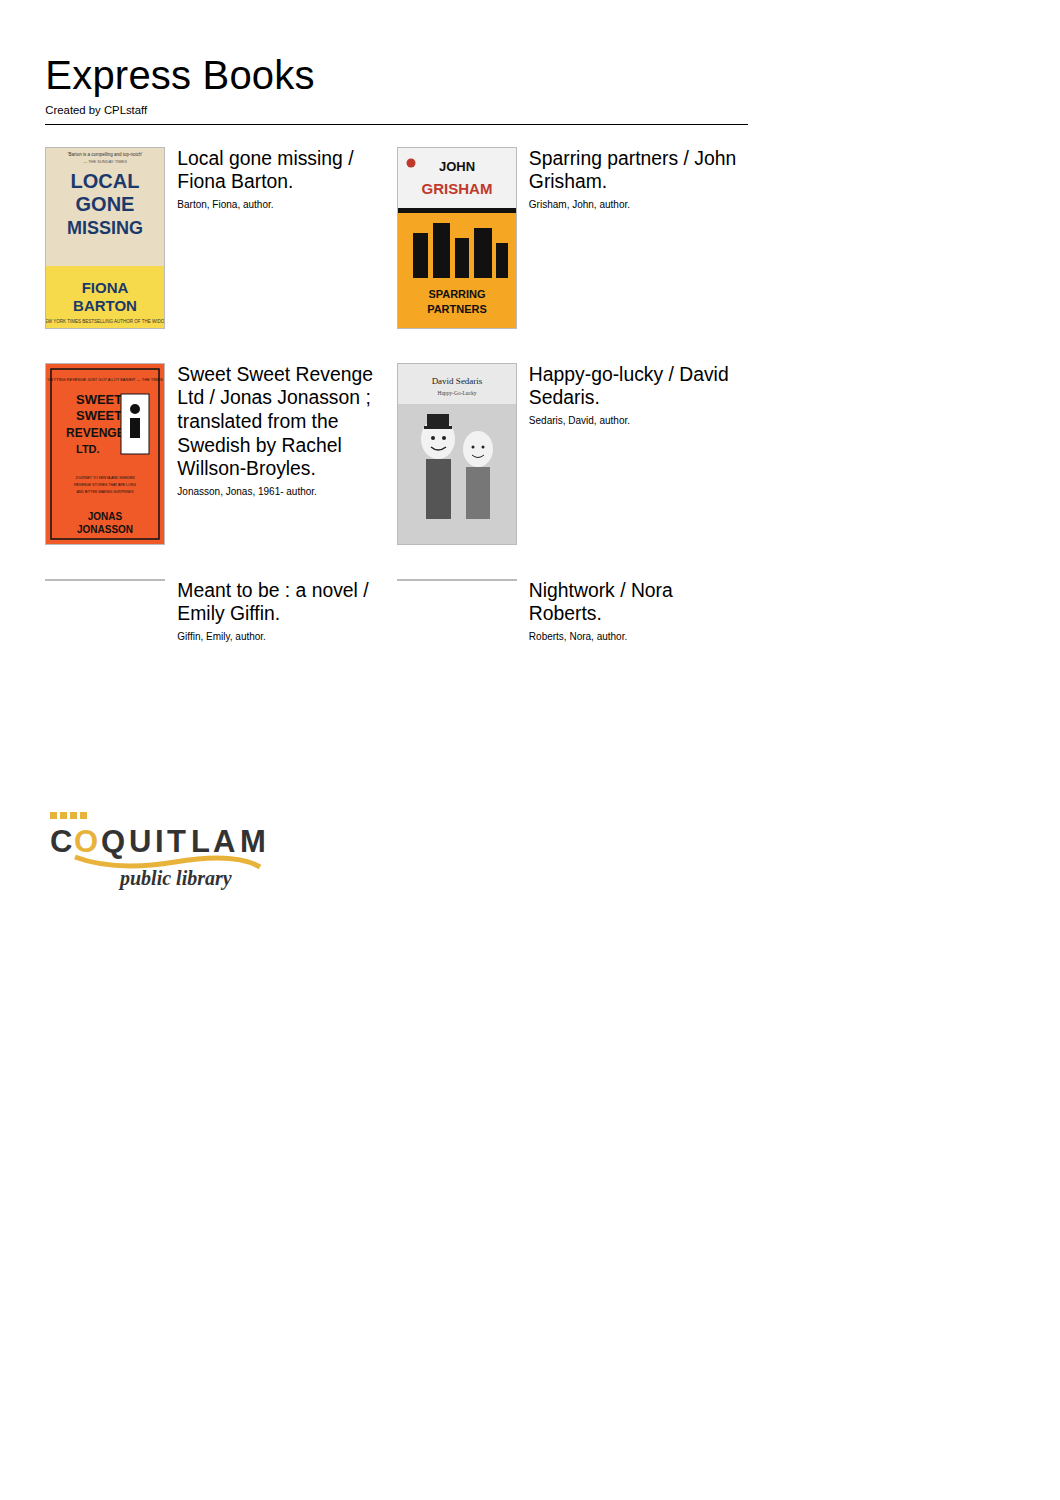Express Books
Created by CPLstaff
| Local gone missing / Fiona Barton. Barton, Fiona, author. | Sparring partners / John Grisham. Grisham, John, author. |
| Sweet Sweet Revenge Ltd / Jonas Jonasson ; translated from the Swedish by Rachel Willson-Broyles. Jonasson, Jonas, 1961- author. | Happy-go-lucky / David Sedaris. Sedaris, David, author. |
| Meant to be : a novel / Emily Giffin. Giffin, Emily, author. | Nightwork / Nora Roberts. Roberts, Nora, author. |